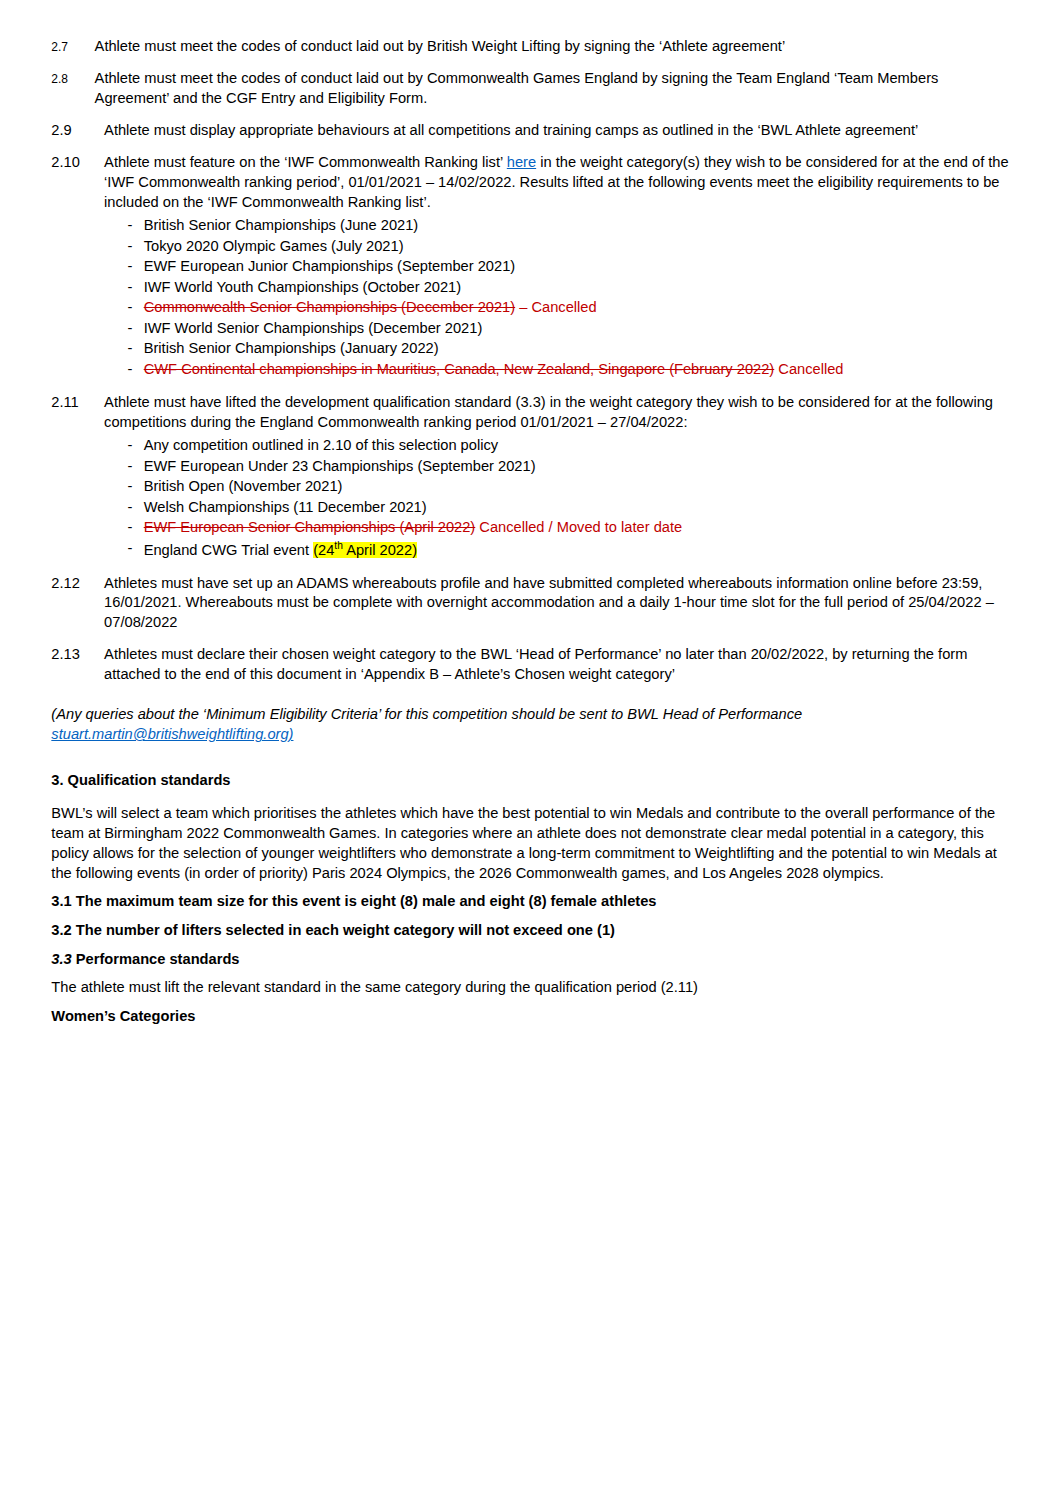2.7
Athlete must meet the codes of conduct laid out by British Weight Lifting by signing the ‘Athlete agreement’
2.8
Athlete must meet the codes of conduct laid out by Commonwealth Games England by signing the Team England ‘Team Members Agreement’ and the CGF Entry and Eligibility Form.
2.9
Athlete must display appropriate behaviours at all competitions and training camps as outlined in the ‘BWL Athlete agreement’
2.10
Athlete must feature on the ‘IWF Commonwealth Ranking list’ here in the weight category(s) they wish to be considered for at the end of the ‘IWF Commonwealth ranking period’, 01/01/2021 – 14/02/2022. Results lifted at the following events meet the eligibility requirements to be included on the ‘IWF Commonwealth Ranking list’.
British Senior Championships (June 2021)
Tokyo 2020 Olympic Games (July 2021)
EWF European Junior Championships (September 2021)
IWF World Youth Championships (October 2021)
Commonwealth Senior Championships (December 2021) – Cancelled
IWF World Senior Championships (December 2021)
British Senior Championships (January 2022)
CWF Continental championships in Mauritius, Canada, New Zealand, Singapore (February 2022) Cancelled
2.11
Athlete must have lifted the development qualification standard (3.3) in the weight category they wish to be considered for at the following competitions during the England Commonwealth ranking period 01/01/2021 – 27/04/2022:
Any competition outlined in 2.10 of this selection policy
EWF European Under 23 Championships (September 2021)
British Open (November 2021)
Welsh Championships (11 December 2021)
EWF European Senior Championships (April 2022) Cancelled / Moved to later date
England CWG Trial event (24th April 2022)
2.12
Athletes must have set up an ADAMS whereabouts profile and have submitted completed whereabouts information online before 23:59, 16/01/2021. Whereabouts must be complete with overnight accommodation and a daily 1-hour time slot for the full period of 25/04/2022 – 07/08/2022
2.13
Athletes must declare their chosen weight category to the BWL ‘Head of Performance’ no later than 20/02/2022, by returning the form attached to the end of this document in ‘Appendix B – Athlete’s Chosen weight category’
(Any queries about the ‘Minimum Eligibility Criteria’ for this competition should be sent to BWL Head of Performance stuart.martin@britishweightlifting.org)
3. Qualification standards
BWL’s will select a team which prioritises the athletes which have the best potential to win Medals and contribute to the overall performance of the team at Birmingham 2022 Commonwealth Games. In categories where an athlete does not demonstrate clear medal potential in a category, this policy allows for the selection of younger weightlifters who demonstrate a long-term commitment to Weightlifting and the potential to win Medals at the following events (in order of priority) Paris 2024 Olympics, the 2026 Commonwealth games, and Los Angeles 2028 olympics.
3.1 The maximum team size for this event is eight (8) male and eight (8) female athletes
3.2 The number of lifters selected in each weight category will not exceed one (1)
3.3 Performance standards
The athlete must lift the relevant standard in the same category during the qualification period (2.11)
Women’s Categories